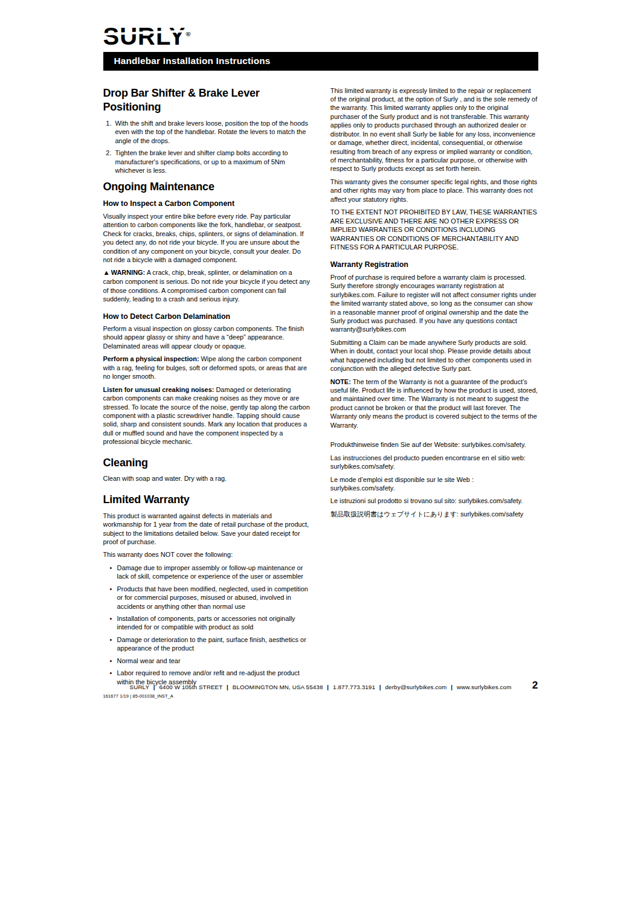SURLY®
Handlebar Installation Instructions
Drop Bar Shifter & Brake Lever Positioning
With the shift and brake levers loose, position the top of the hoods even with the top of the handlebar. Rotate the levers to match the angle of the drops.
Tighten the brake lever and shifter clamp bolts according to manufacturer's specifications, or up to a maximum of 5Nm whichever is less.
Ongoing Maintenance
How to Inspect a Carbon Component
Visually inspect your entire bike before every ride. Pay particular attention to carbon components like the fork, handlebar, or seatpost. Check for cracks, breaks, chips, splinters, or signs of delamination. If you detect any, do not ride your bicycle. If you are unsure about the condition of any component on your bicycle, consult your dealer. Do not ride a bicycle with a damaged component.
▲ WARNING: A crack, chip, break, splinter, or delamination on a carbon component is serious. Do not ride your bicycle if you detect any of those conditions. A compromised carbon component can fail suddenly, leading to a crash and serious injury.
How to Detect Carbon Delamination
Perform a visual inspection on glossy carbon components. The finish should appear glassy or shiny and have a “deep” appearance. Delaminated areas will appear cloudy or opaque.
Perform a physical inspection: Wipe along the carbon component with a rag, feeling for bulges, soft or deformed spots, or areas that are no longer smooth.
Listen for unusual creaking noises: Damaged or deteriorating carbon components can make creaking noises as they move or are stressed. To locate the source of the noise, gently tap along the carbon component with a plastic screwdriver handle. Tapping should cause solid, sharp and consistent sounds. Mark any location that produces a dull or muffled sound and have the component inspected by a professional bicycle mechanic.
Cleaning
Clean with soap and water. Dry with a rag.
Limited Warranty
This product is warranted against defects in materials and workmanship for 1 year from the date of retail purchase of the product, subject to the limitations detailed below. Save your dated receipt for proof of purchase.
This warranty does NOT cover the following:
Damage due to improper assembly or follow-up maintenance or lack of skill, competence or experience of the user or assembler
Products that have been modified, neglected, used in competition or for commercial purposes, misused or abused, involved in accidents or anything other than normal use
Installation of components, parts or accessories not originally intended for or compatible with product as sold
Damage or deterioration to the paint, surface finish, aesthetics or appearance of the product
Normal wear and tear
Labor required to remove and/or refit and re-adjust the product within the bicycle assembly
This limited warranty is expressly limited to the repair or replacement of the original product, at the option of Surly , and is the sole remedy of the warranty. This limited warranty applies only to the original purchaser of the Surly product and is not transferable. This warranty applies only to products purchased through an authorized dealer or distributor. In no event shall Surly be liable for any loss, inconvenience or damage, whether direct, incidental, consequential, or otherwise resulting from breach of any express or implied warranty or condition, of merchantability, fitness for a particular purpose, or otherwise with respect to Surly products except as set forth herein.
This warranty gives the consumer specific legal rights, and those rights and other rights may vary from place to place. This warranty does not affect your statutory rights.
TO THE EXTENT NOT PROHIBITED BY LAW, THESE WARRANTIES ARE EXCLUSIVE AND THERE ARE NO OTHER EXPRESS OR IMPLIED WARRANTIES OR CONDITIONS INCLUDING WARRANTIES OR CONDITIONS OF MERCHANTABILITY AND FITNESS FOR A PARTICULAR PURPOSE.
Warranty Registration
Proof of purchase is required before a warranty claim is processed. Surly therefore strongly encourages warranty registration at surlybikes.com. Failure to register will not affect consumer rights under the limited warranty stated above, so long as the consumer can show in a reasonable manner proof of original ownership and the date the Surly product was purchased. If you have any questions contact warranty@surlybikes.com
Submitting a Claim can be made anywhere Surly products are sold. When in doubt, contact your local shop. Please provide details about what happened including but not limited to other components used in conjunction with the alleged defective Surly part.
NOTE: The term of the Warranty is not a guarantee of the product’s useful life. Product life is influenced by how the product is used, stored, and maintained over time. The Warranty is not meant to suggest the product cannot be broken or that the product will last forever. The Warranty only means the product is covered subject to the terms of the Warranty.
Produkthinweise finden Sie auf der Website: surlybikes.com/safety.
Las instrucciones del producto pueden encontrarse en el sitio web: surlybikes.com/safety.
Le mode d’emploi est disponible sur le site Web : surlybikes.com/safety.
Le istruzioni sul prodotto si trovano sul sito: surlybikes.com/safety.
製品取扱説明書はウェブサイトにあります: surlybikes.com/safety
SURLY | 6400 W 105th STREET | BLOOMINGTON MN, USA 55438 | 1.877.773.3191 | derby@surlybikes.com | www.surlybikes.com
2
161677 1/19 | 85-001038_INST_A